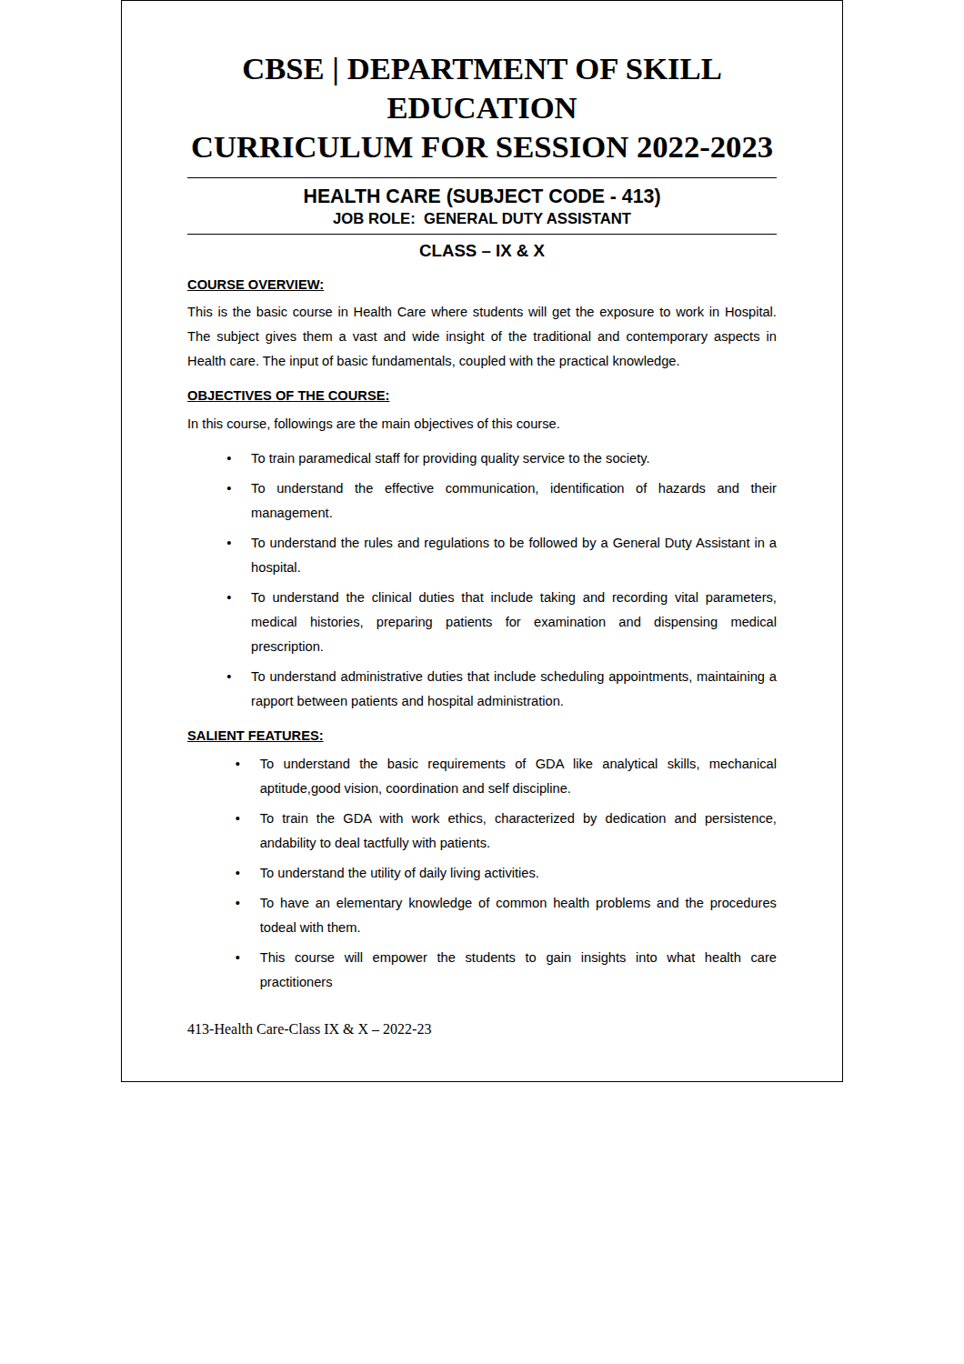CBSE | DEPARTMENT OF SKILL EDUCATION CURRICULUM FOR SESSION 2022-2023
HEALTH CARE (SUBJECT CODE - 413)
JOB ROLE: GENERAL DUTY ASSISTANT
CLASS – IX & X
COURSE OVERVIEW:
This is the basic course in Health Care where students will get the exposure to work in Hospital. The subject gives them a vast and wide insight of the traditional and contemporary aspects in Health care. The input of basic fundamentals, coupled with the practical knowledge.
OBJECTIVES OF THE COURSE:
In this course, followings are the main objectives of this course.
To train paramedical staff for providing quality service to the society.
To understand the effective communication, identification of hazards and their management.
To understand the rules and regulations to be followed by a General Duty Assistant in a hospital.
To understand the clinical duties that include taking and recording vital parameters, medical histories, preparing patients for examination and dispensing medical prescription.
To understand administrative duties that include scheduling appointments, maintaining a rapport between patients and hospital administration.
SALIENT FEATURES:
To understand the basic requirements of GDA like analytical skills, mechanical aptitude,good vision, coordination and self discipline.
To train the GDA with work ethics, characterized by dedication and persistence, andability to deal tactfully with patients.
To understand the utility of daily living activities.
To have an elementary knowledge of common health problems and the procedures todeal with them.
This course will empower the students to gain insights into what health care practitioners
413-Health Care-Class IX & X – 2022-23